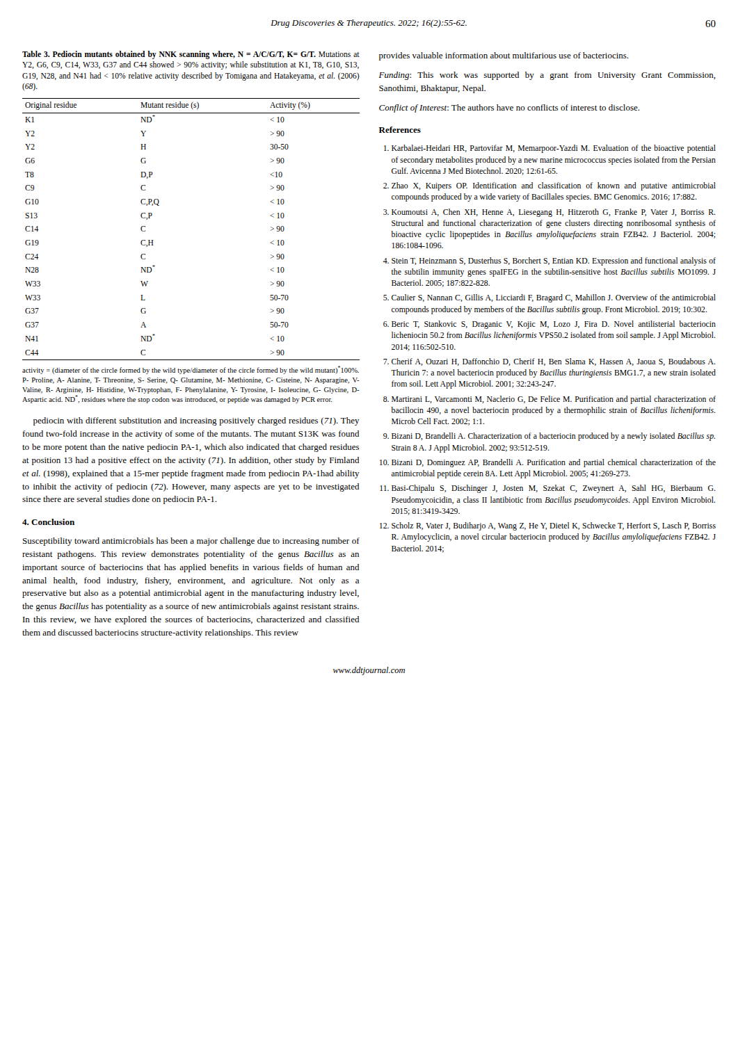Drug Discoveries & Therapeutics. 2022; 16(2):55-62. 60
Table 3. Pediocin mutants obtained by NNK scanning where, N = A/C/G/T, K= G/T. Mutations at Y2, G6, C9, C14, W33, G37 and C44 showed > 90% activity; while substitution at K1, T8, G10, S13, G19, N28, and N41 had < 10% relative activity described by Tomigana and Hatakeyama, et al. (2006) (68).
| Original residue | Mutant residue (s) | Activity (%) |
| --- | --- | --- |
| K1 | ND * | < 10 |
| Y2 | Y | > 90 |
| Y2 | H | 30-50 |
| G6 | G | > 90 |
| T8 | D,P | <10 |
| C9 | C | > 90 |
| G10 | C,P,Q | < 10 |
| S13 | C,P | < 10 |
| C14 | C | > 90 |
| G19 | C,H | < 10 |
| C24 | C | > 90 |
| N28 | ND * | < 10 |
| W33 | W | > 90 |
| W33 | L | 50-70 |
| G37 | G | > 90 |
| G37 | A | 50-70 |
| N41 | ND * | < 10 |
| C44 | C | > 90 |
activity = (diameter of the circle formed by the wild type/diameter of the circle formed by the wild mutant)*100%. P- Proline, A- Alanine, T- Threonine, S- Serine, Q- Glutamine, M- Methionine, C- Cisteine, N- Asparagine, V- Valine, R- Arginine, H- Histidine, W-Tryptophan, F- Phenylalanine, Y- Tyrosine, I- Isoleucine, G- Glycine, D-Aspartic acid. ND*, residues where the stop codon was introduced, or peptide was damaged by PCR error.
pediocin with different substitution and increasing positively charged residues (71). They found two-fold increase in the activity of some of the mutants. The mutant S13K was found to be more potent than the native pediocin PA-1, which also indicated that charged residues at position 13 had a positive effect on the activity (71). In addition, other study by Fimland et al. (1998), explained that a 15-mer peptide fragment made from pediocin PA-1had ability to inhibit the activity of pediocin (72). However, many aspects are yet to be investigated since there are several studies done on pediocin PA-1.
4. Conclusion
Susceptibility toward antimicrobials has been a major challenge due to increasing number of resistant pathogens. This review demonstrates potentiality of the genus Bacillus as an important source of bacteriocins that has applied benefits in various fields of human and animal health, food industry, fishery, environment, and agriculture. Not only as a preservative but also as a potential antimicrobial agent in the manufacturing industry level, the genus Bacillus has potentiality as a source of new antimicrobials against resistant strains. In this review, we have explored the sources of bacteriocins, characterized and classified them and discussed bacteriocins structure-activity relationships. This review
provides valuable information about multifarious use of bacteriocins.
Funding: This work was supported by a grant from University Grant Commission, Sanothimi, Bhaktapur, Nepal.
Conflict of Interest: The authors have no conflicts of interest to disclose.
References
Karbalaei-Heidari HR, Partovifar M, Memarpoor-Yazdi M. Evaluation of the bioactive potential of secondary metabolites produced by a new marine micrococcus species isolated from the Persian Gulf. Avicenna J Med Biotechnol. 2020; 12:61-65.
Zhao X, Kuipers OP. Identification and classification of known and putative antimicrobial compounds produced by a wide variety of Bacillales species. BMC Genomics. 2016; 17:882.
Koumoutsi A, Chen XH, Henne A, Liesegang H, Hitzeroth G, Franke P, Vater J, Borriss R. Structural and functional characterization of gene clusters directing nonribosomal synthesis of bioactive cyclic lipopeptides in Bacillus amyloliquefaciens strain FZB42. J Bacteriol. 2004; 186:1084-1096.
Stein T, Heinzmann S, Dusterhus S, Borchert S, Entian KD. Expression and functional analysis of the subtilin immunity genes spaIFEG in the subtilin-sensitive host Bacillus subtilis MO1099. J Bacteriol. 2005; 187:822-828.
Caulier S, Nannan C, Gillis A, Licciardi F, Bragard C, Mahillon J. Overview of the antimicrobial compounds produced by members of the Bacillus subtilis group. Front Microbiol. 2019; 10:302.
Beric T, Stankovic S, Draganic V, Kojic M, Lozo J, Fira D. Novel antilisterial bacteriocin licheniocin 50.2 from Bacillus licheniformis VPS50.2 isolated from soil sample. J Appl Microbiol. 2014; 116:502-510.
Cherif A, Ouzari H, Daffonchio D, Cherif H, Ben Slama K, Hassen A, Jaoua S, Boudabous A. Thuricin 7: a novel bacteriocin produced by Bacillus thuringiensis BMG1.7, a new strain isolated from soil. Lett Appl Microbiol. 2001; 32:243-247.
Martirani L, Varcamonti M, Naclerio G, De Felice M. Purification and partial characterization of bacillocin 490, a novel bacteriocin produced by a thermophilic strain of Bacillus licheniformis. Microb Cell Fact. 2002; 1:1.
Bizani D, Brandelli A. Characterization of a bacteriocin produced by a newly isolated Bacillus sp. Strain 8 A. J Appl Microbiol. 2002; 93:512-519.
Bizani D, Dominguez AP, Brandelli A. Purification and partial chemical characterization of the antimicrobial peptide cerein 8A. Lett Appl Microbiol. 2005; 41:269-273.
Basi-Chipalu S, Dischinger J, Josten M, Szekat C, Zweynert A, Sahl HG, Bierbaum G. Pseudomycoicidin, a class II lantibiotic from Bacillus pseudomycoides. Appl Environ Microbiol. 2015; 81:3419-3429.
Scholz R, Vater J, Budiharjo A, Wang Z, He Y, Dietel K, Schwecke T, Herfort S, Lasch P, Borriss R. Amylocyclicin, a novel circular bacteriocin produced by Bacillus amyloliquefaciens FZB42. J Bacteriol. 2014;
www.ddtjournal.com